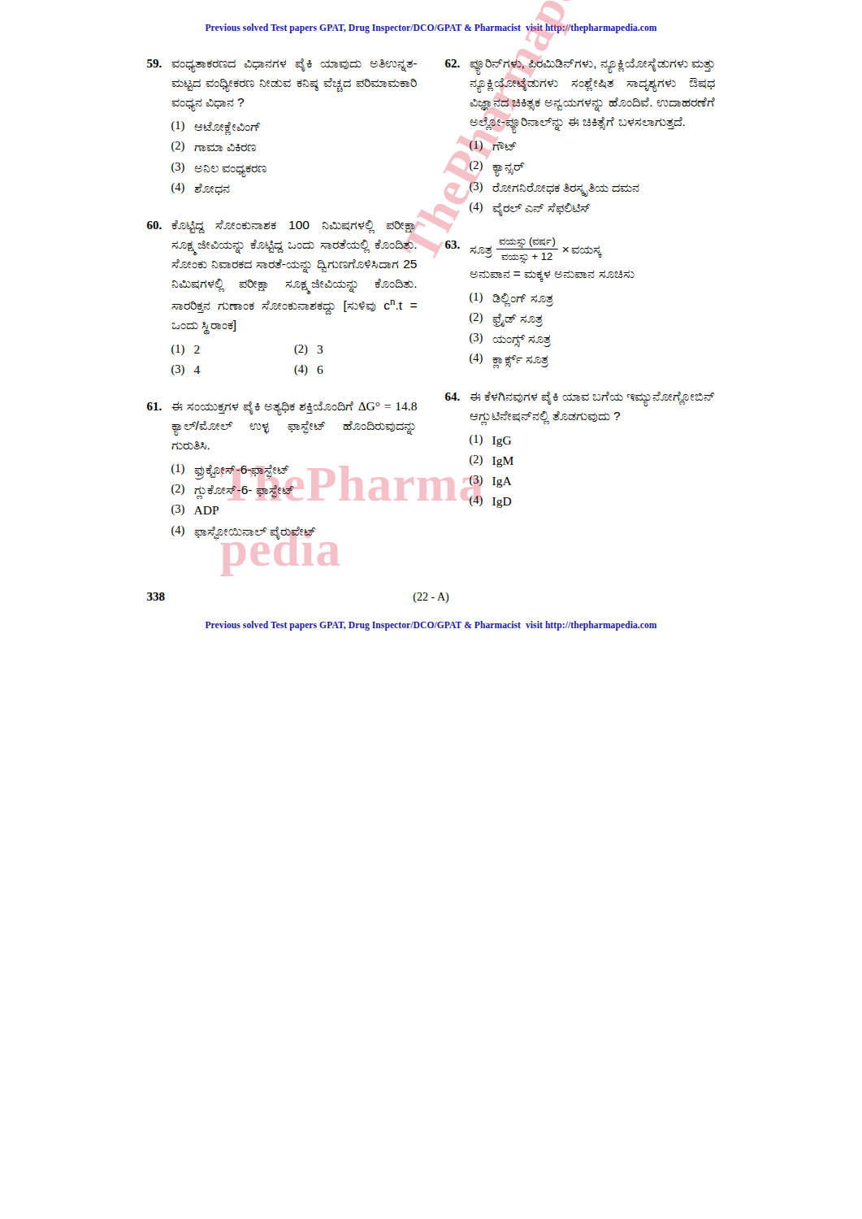Previous solved Test papers GPAT, Drug Inspector/DCO/GPAT & Pharmacist visit http://thepharmapedia.com
ThePharmapedia
ThePharma
pedia
59.
ವಂಧ್ಯತಾಕರಣದ ವಿಧಾನಗಳ ಪೈಕಿ ಯಾವುದು ಅತಿಉನ್ನತ-ಮಟ್ಟದ ವಂಧ್ಯೀಕರಣ ನೀಡುವ ಕನಿಷ್ಠ ವೆಚ್ಚದ ಪರಿಮಾಮಕಾರಿ ವಂಧ್ಯನ ವಿಧಾನ ?
(1) ಆಟೋಕ್ಲೇವಿಂಗ್
(2) ಗಾಮಾ ವಿಕಿರಣ
(3) ಅನಿಲ ವಂಧ್ಯಕರಣ
(4) ಶೋಧನ
60.
ಕೊಟ್ಟಿದ್ದ ಸೋಂಕುನಾಶಕ 100 ನಿಮಿಷಗಳಲ್ಲಿ ಪರೀಕ್ಷಾ ಸೂಕ್ಷ್ಮಜೀವಿಯನ್ನು ಕೊಟ್ಟಿದ್ದ ಒಂದು ಸಾರತೆಯಲ್ಲಿ ಕೊಂದಿತು. ಸೋಂಕು ನಿವಾರಕದ ಸಾರತೆ-ಯನ್ನು ದ್ವಿಗುಣಗೊಳಿಸಿದಾಗ 25 ನಿಮಿಷಗಳಲ್ಲಿ ಪರೀಕ್ಷಾ ಸೂಕ್ಷ್ಮಜೀವಿಯನ್ನು ಕೊಂದಿತು. ಸಾರರಿಕ್ತನ ಗುಣಾಂಕ ಸೋಂಕುನಾಶಕದ್ದು [ಸುಳಿವು cn.t = ಒಂದು ಸ್ಥಿರಾಂಕ]
(1) 2
(2) 3
(3) 4
(4) 6
61.
ಈ ಸಂಯುಕ್ತಗಳ ಪೈಕಿ ಅತ್ಯಧಿಕ ಶಕ್ತಿಯೊಂದಿಗೆ ΔG° = 14.8 ಕ್ಯಾಲ್/ಮೋಲ್ ಉಳ್ಳ ಫಾಸ್ಫೇಟ್ ಹೊಂದಿರುವುದನ್ನು ಗುರುತಿಸಿ.
(1) ಫ್ರುಕ್ಟೋಸ್-6-ಫಾಸ್ಫೇಟ್
(2) ಗ್ಲುಕೋಸ್-6- ಫಾಸ್ಫೇಟ್
(3) ADP
(4) ಫಾಸ್ಫೋಯಿನಾಲ್ ಪೈರುವೇಟ್
62.
ಪ್ಯೂರಿನ್‌ಗಳು, ಪಿರಮಿಡಿನ್‌ಗಳು, ನ್ಯೂಕ್ಲಿಯೋಸೈಡುಗಳು ಮತ್ತು ನ್ಯೂಕ್ಲಿಯೋಟೈಡುಗಳು ಸಂಶ್ಲೇಷಿತ ಸಾದೃಶ್ಯಗಳು ಔಷಧ ವಿಜ್ಞಾನದ ಚಿಕಿತ್ಸಕ ಅನ್ವಯಗಳನ್ನು ಹೊಂದಿವೆ. ಉದಾಹರಣೆಗೆ ಅಲ್ಲೋ-ಪ್ಯೂರಿನಾಲ್‌ನ್ನು ಈ ಚಿಕಿತ್ಸೆಗೆ ಬಳಸಲಾಗುತ್ತದೆ.
(1) ಗೌಟ್
(2) ಕ್ಯಾನ್ಸರ್
(3) ರೋಗನಿರೋಧಕ ತಿರಸ್ಕೃತಿಯ ದಮನ
(4) ವೈರಲ್ ಎನ್ ಸೆಫಲಿಟಿಸ್
63.
ಸೂತ್ರ ವಯಸ್ಸು (ವರ್ಷ) ವಯಸ್ಸು + 12 × ವಯಸ್ಕ
ಅನುಪಾನ = ಮಕ್ಕಳ ಅನುಪಾನ ಸೂಚಿಸು
(1) ಡಿಲ್ಲಿಂಗ್ ಸೂತ್ರ
(2) ಫ್ರೈಡ್ ಸೂತ್ರ
(3) ಯಂಗ್ಸ್ ಸೂತ್ರ
(4) ಕ್ಲಾರ್ಕ್ಸ್ ಸೂತ್ರ
64.
ಈ ಕೆಳಗಿನವುಗಳ ಪೈಕಿ ಯಾವ ಬಗೆಯ ಇಮ್ಯುನೋಗ್ಲೋಬಿನ್ ಆಗ್ಲುಟಿನೇಷನ್‌ನಲ್ಲಿ ತೊಡಗುವುದು ?
(1) IgG
(2) IgM
(3) IgA
(4) IgD
338
(22 - A)
Previous solved Test papers GPAT, Drug Inspector/DCO/GPAT & Pharmacist visit http://thepharmapedia.com